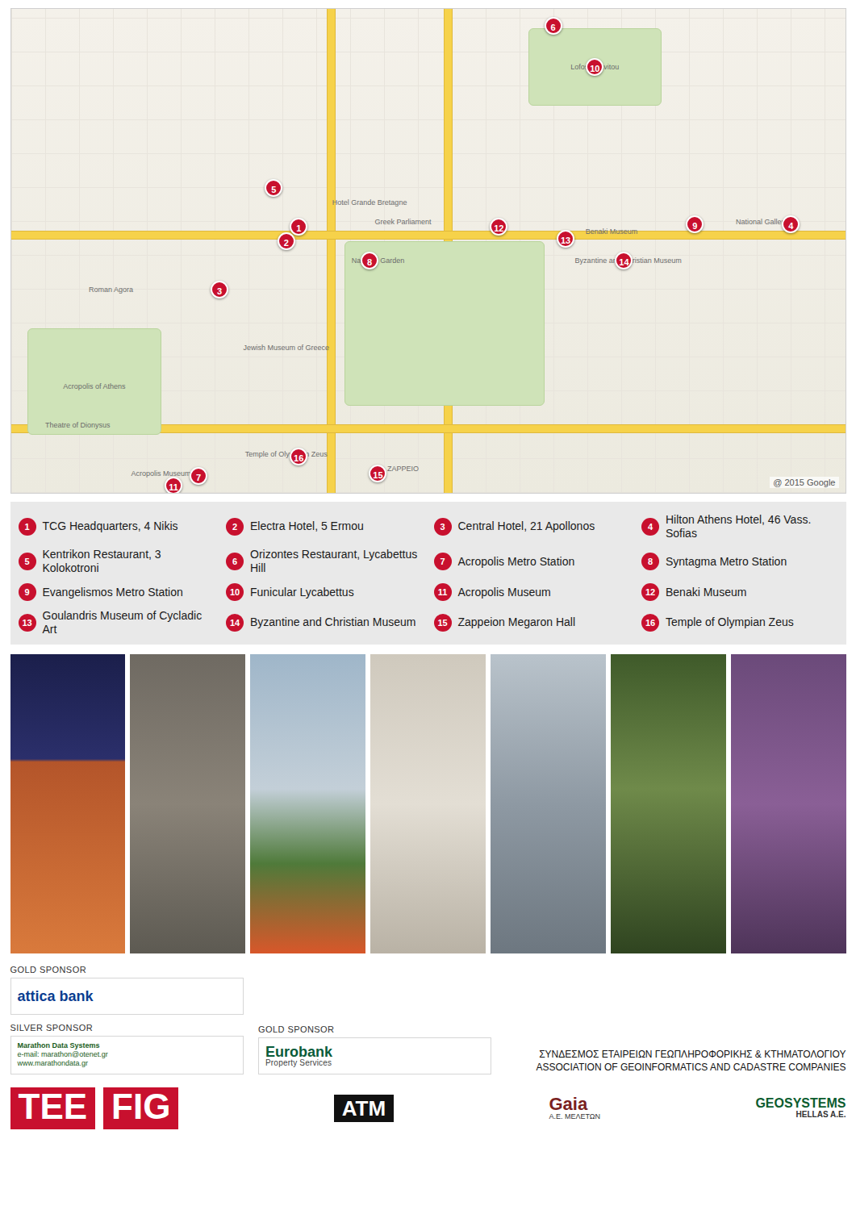National Garden Lofos Likavitou Acropolis of Athens Greek Parliament Hotel Grande Bretagne Benaki Museum Byzantine and Christian Museum National Gallery Temple of Olympian Zeus ZAPPEIO Acropolis Museum Roman Agora Jewish Museum of Greece Theatre of Dionysus @ 2015 Google 1 2 3 4 5 6 7 8 9 10 11 12 13 14 15 16
1 TCG Headquarters, 4 Nikis
2 Electra Hotel, 5 Ermou
3 Central Hotel, 21 Apollonos
4 Hilton Athens Hotel, 46 Vass. Sofias
5 Kentrikon Restaurant, 3 Kolokotroni
6 Orizontes Restaurant, Lycabettus Hill
7 Acropolis Metro Station
8 Syntagma Metro Station
9 Evangelismos Metro Station
10 Funicular Lycabettus
11 Acropolis Museum
12 Benaki Museum
13 Goulandris Museum of Cycladic Art
14 Byzantine and Christian Museum
15 Zappeion Megaron Hall
16 Temple of Olympian Zeus
Gold Sponsor
attica bank
Silver Sponsor
Marathon Data Systems
e-mail: marathon@otenet.gr
www.marathondata.gr
Gold Sponsor
EurobankProperty Services
ΣΥΝΔΕΣΜΟΣ ΕΤΑΙΡΕΙΩΝ ΓΕΩΠΛΗΡΟΦΟΡΙΚΗΣ & ΚΤΗΜΑΤΟΛΟΓΙΟΥ
ASSOCIATION OF GEOINFORMATICS AND CADASTRE COMPANIES
TEE FIG
ATM GaiaΑ.Ε. ΜΕΛΕΤΩΝ GEOSYSTEMSHELLAS A.E.